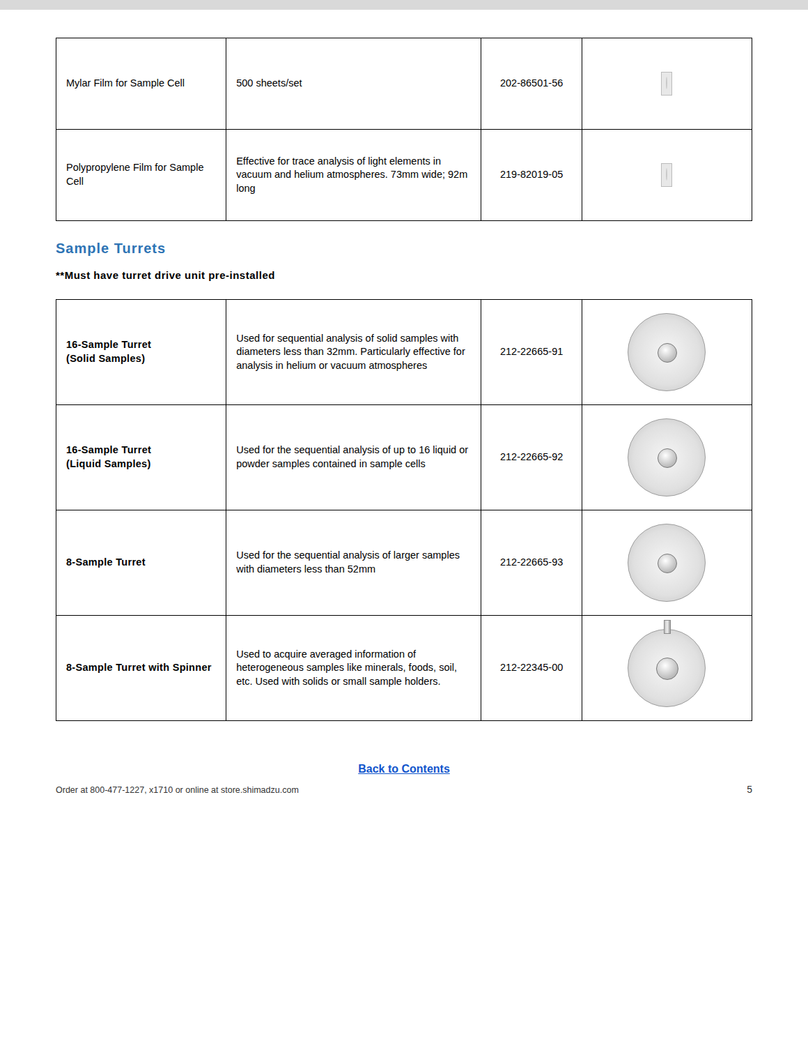| Mylar Film for Sample Cell | 500 sheets/set | 202-86501-56 | |
| Polypropylene Film for Sample Cell | Effective for trace analysis of light elements in vacuum and helium atmospheres. 73mm wide; 92m long | 219-82019-05 | |
Sample Turrets
**Must have turret drive unit pre-installed
| 16-Sample Turret (Solid Samples) | Used for sequential analysis of solid samples with diameters less than 32mm. Particularly effective for analysis in helium or vacuum atmospheres | 212-22665-91 | |
| 16-Sample Turret (Liquid Samples) | Used for the sequential analysis of up to 16 liquid or powder samples contained in sample cells | 212-22665-92 | |
| 8-Sample Turret | Used for the sequential analysis of larger samples with diameters less than 52mm | 212-22665-93 | |
| 8-Sample Turret with Spinner | Used to acquire averaged information of heterogeneous samples like minerals, foods, soil, etc. Used with solids or small sample holders. | 212-22345-00 | |
Back to Contents
Order at 800-477-1227, x1710 or online at store.shimadzu.com 5